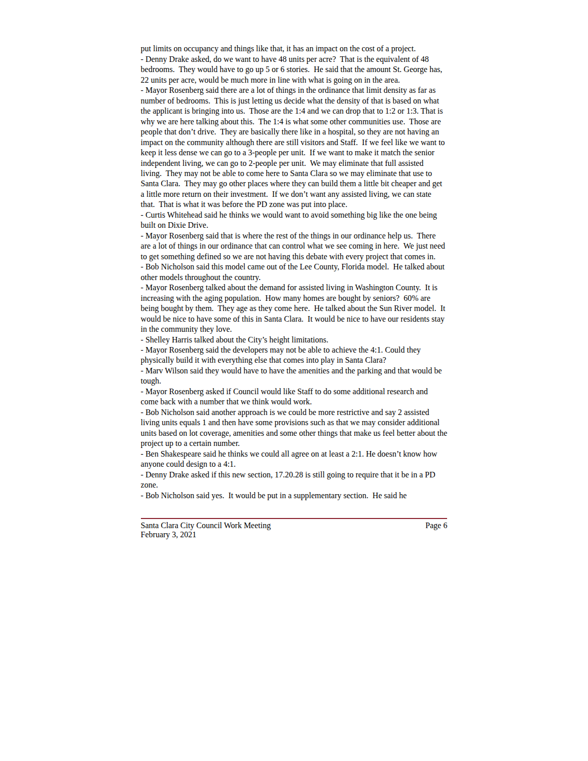put limits on occupancy and things like that, it has an impact on the cost of a project.
- Denny Drake asked, do we want to have 48 units per acre? That is the equivalent of 48 bedrooms. They would have to go up 5 or 6 stories. He said that the amount St. George has, 22 units per acre, would be much more in line with what is going on in the area.
- Mayor Rosenberg said there are a lot of things in the ordinance that limit density as far as number of bedrooms. This is just letting us decide what the density of that is based on what the applicant is bringing into us. Those are the 1:4 and we can drop that to 1:2 or 1:3. That is why we are here talking about this. The 1:4 is what some other communities use. Those are people that don’t drive. They are basically there like in a hospital, so they are not having an impact on the community although there are still visitors and Staff. If we feel like we want to keep it less dense we can go to a 3-people per unit. If we want to make it match the senior independent living, we can go to 2-people per unit. We may eliminate that full assisted living. They may not be able to come here to Santa Clara so we may eliminate that use to Santa Clara. They may go other places where they can build them a little bit cheaper and get a little more return on their investment. If we don’t want any assisted living, we can state that. That is what it was before the PD zone was put into place.
- Curtis Whitehead said he thinks we would want to avoid something big like the one being built on Dixie Drive.
- Mayor Rosenberg said that is where the rest of the things in our ordinance help us. There are a lot of things in our ordinance that can control what we see coming in here. We just need to get something defined so we are not having this debate with every project that comes in.
- Bob Nicholson said this model came out of the Lee County, Florida model. He talked about other models throughout the country.
- Mayor Rosenberg talked about the demand for assisted living in Washington County. It is increasing with the aging population. How many homes are bought by seniors? 60% are being bought by them. They age as they come here. He talked about the Sun River model. It would be nice to have some of this in Santa Clara. It would be nice to have our residents stay in the community they love.
- Shelley Harris talked about the City’s height limitations.
- Mayor Rosenberg said the developers may not be able to achieve the 4:1. Could they physically build it with everything else that comes into play in Santa Clara?
- Marv Wilson said they would have to have the amenities and the parking and that would be tough.
- Mayor Rosenberg asked if Council would like Staff to do some additional research and come back with a number that we think would work.
- Bob Nicholson said another approach is we could be more restrictive and say 2 assisted living units equals 1 and then have some provisions such as that we may consider additional units based on lot coverage, amenities and some other things that make us feel better about the project up to a certain number.
- Ben Shakespeare said he thinks we could all agree on at least a 2:1. He doesn’t know how anyone could design to a 4:1.
- Denny Drake asked if this new section, 17.20.28 is still going to require that it be in a PD zone.
- Bob Nicholson said yes. It would be put in a supplementary section. He said he
Santa Clara City Council Work Meeting
February 3, 2021
Page 6